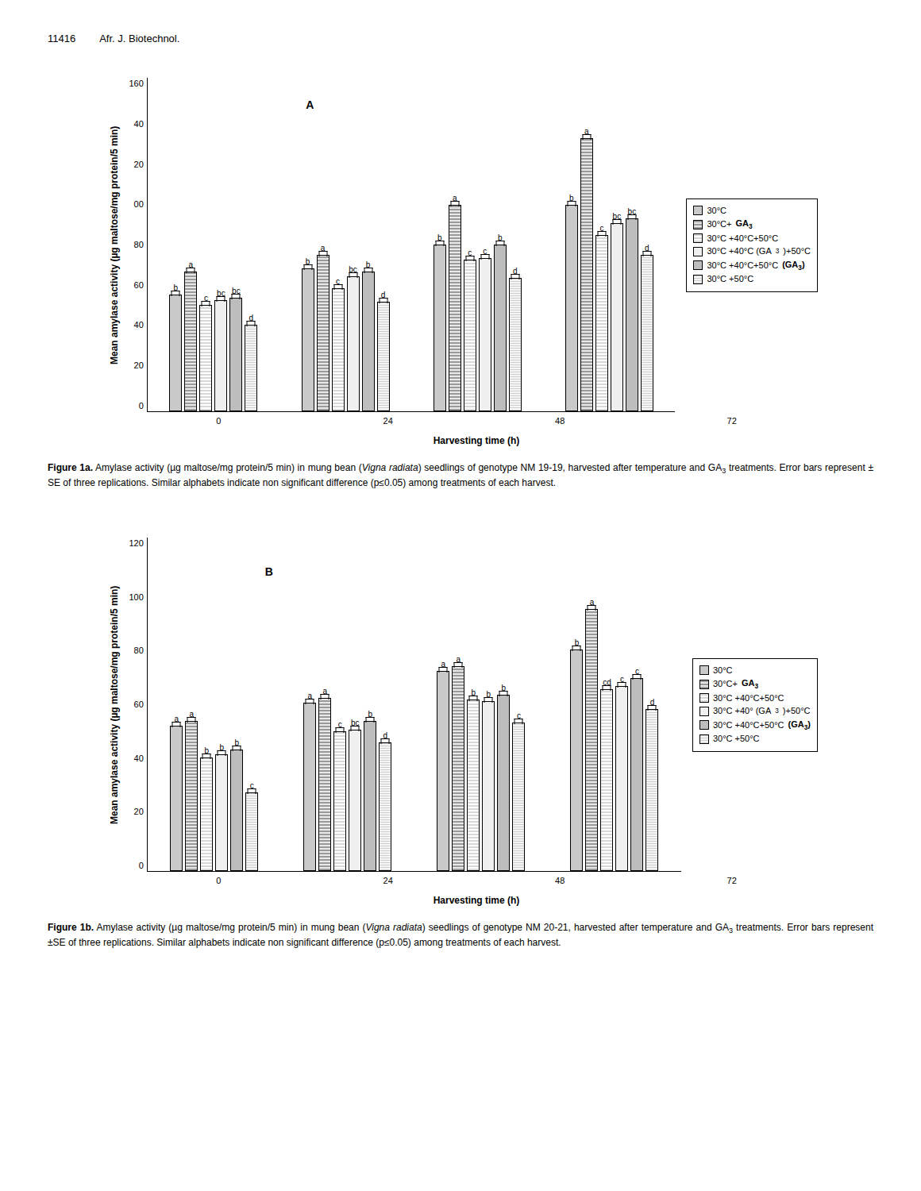11416 Afr. J. Biotechnol.
Mean amylase activity (µg maltose/mg protein/5 min)
160 40 20 00 80 60 40 20 0
A
b
a
c
bc
bc
d
b
a
c
bc
b
d
b
a
c
c
b
d
b
a
c
bc
bc
d
30°C
30°C+ GA3
30°C +40°C+50°C
30°C +40°C (GA3)+50°C
30°C +40°C+50°C (GA3)
30°C +50°C
0244872
Harvesting time (h)
Figure 1a. Amylase activity (µg maltose/mg protein/5 min) in mung bean (Vigna radiata) seedlings of genotype NM 19-19, harvested after temperature and GA3 treatments. Error bars represent ± SE of three replications. Similar alphabets indicate non significant difference (p≤0.05) among treatments of each harvest.
Mean amylase activity (µg maltose/mg protein/5 min)
120 100 80 60 40 20 0
B
a
a
b
b
b
c
a
a
c
bc
b
d
a
a
b
b
b
c
b
a
cd
c
c
d
30°C
30°C+ GA3
30°C +40°C+50°C
30°C +40° (GA3)+50°C
30°C +40°C+50°C (GA3)
30°C +50°C
0244872
Harvesting time (h)
Figure 1b. Amylase activity (µg maltose/mg protein/5 min) in mung bean (Vigna radiata) seedlings of genotype NM 20-21, harvested after temperature and GA3 treatments. Error bars represent ±SE of three replications. Similar alphabets indicate non significant difference (p≤0.05) among treatments of each harvest.